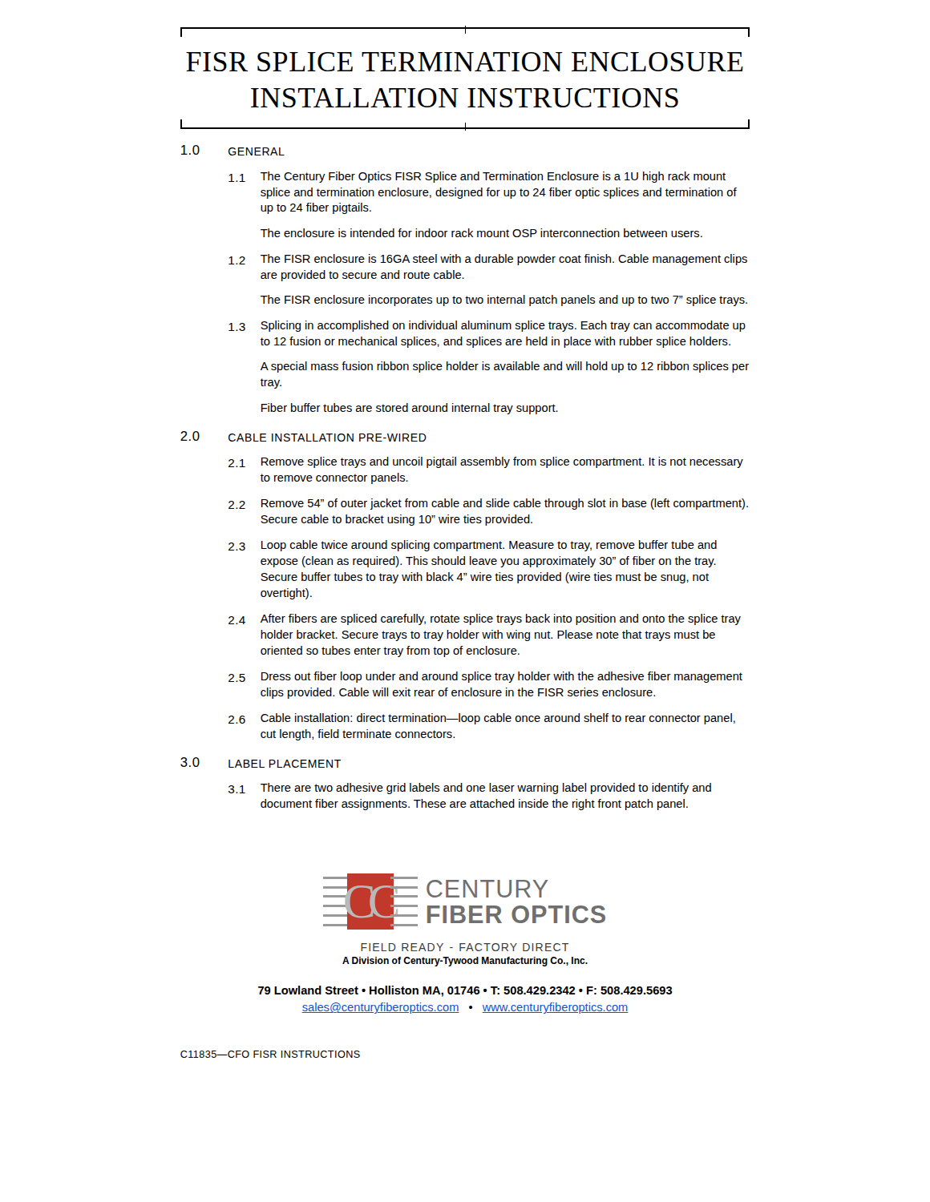FISR SPLICE TERMINATION ENCLOSURE INSTALLATION INSTRUCTIONS
1.0
GENERAL
1.1
The Century Fiber Optics FISR Splice and Termination Enclosure is a 1U high rack mount splice and termination enclosure, designed for up to 24 fiber optic splices and termination of up to 24 fiber pigtails.
The enclosure is intended for indoor rack mount OSP interconnection between users.
1.2
The FISR enclosure is 16GA steel with a durable powder coat finish. Cable management clips are provided to secure and route cable.
The FISR enclosure incorporates up to two internal patch panels and up to two 7” splice trays.
1.3
Splicing in accomplished on individual aluminum splice trays. Each tray can accommodate up to 12 fusion or mechanical splices, and splices are held in place with rubber splice holders.
A special mass fusion ribbon splice holder is available and will hold up to 12 ribbon splices per tray.
Fiber buffer tubes are stored around internal tray support.
2.0
CABLE INSTALLATION PRE-WIRED
2.1
Remove splice trays and uncoil pigtail assembly from splice compartment. It is not necessary to remove connector panels.
2.2
Remove 54” of outer jacket from cable and slide cable through slot in base (left compartment). Secure cable to bracket using 10” wire ties provided.
2.3
Loop cable twice around splicing compartment. Measure to tray, remove buffer tube and expose (clean as required). This should leave you approximately 30” of fiber on the tray. Secure buffer tubes to tray with black 4” wire ties provided (wire ties must be snug, not overtight).
2.4
After fibers are spliced carefully, rotate splice trays back into position and onto the splice tray holder bracket. Secure trays to tray holder with wing nut. Please note that trays must be oriented so tubes enter tray from top of enclosure.
2.5
Dress out fiber loop under and around splice tray holder with the adhesive fiber management clips provided. Cable will exit rear of enclosure in the FISR series enclosure.
2.6
Cable installation: direct termination—loop cable once around shelf to rear connector panel, cut length, field terminate connectors.
3.0
LABEL PLACEMENT
3.1
There are two adhesive grid labels and one laser warning label provided to identify and document fiber assignments. These are attached inside the right front patch panel.
CC
CENTURY
FIBER OPTICS
FIELD READY-FACTORY DIRECT
A Division of Century-Tywood Manufacturing Co., Inc.
79 Lowland Street • Holliston MA, 01746 • T: 508.429.2342 • F: 508.429.5693
sales@centuryfiberoptics.com • www.centuryfiberoptics.com
C11835—CFO FISR INSTRUCTIONS